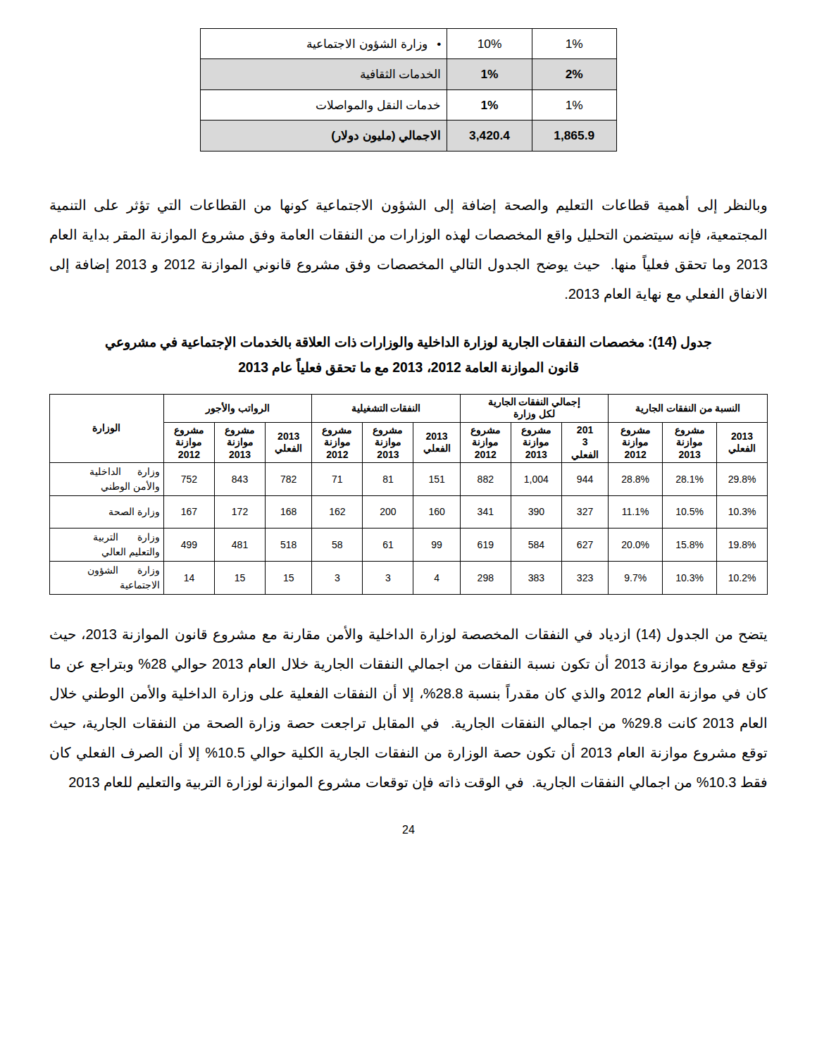| 1% | 10% | • وزارة الشؤون الاجتماعية |
| 2% | 1% | الخدمات الثقافية |
| 1% | 1% | خدمات النقل والمواصلات |
| 1,865.9 | 3,420.4 | الاجمالي (مليون دولار) |
وبالنظر إلى أهمية قطاعات التعليم والصحة إضافة إلى الشؤون الاجتماعية كونها من القطاعات التي تؤثر على التنمية المجتمعية، فإنه سيتضمن التحليل واقع المخصصات لهذه الوزارات من النفقات العامة وفق مشروع الموازنة المقر بداية العام 2013 وما تحقق فعلياً منها. حيث يوضح الجدول التالي المخصصات وفق مشروع قانوني الموازنة 2012 و 2013 إضافة إلى الانفاق الفعلي مع نهاية العام 2013.
جدول (14): مخصصات النفقات الجارية لوزارة الداخلية والوزارات ذات العلاقة بالخدمات الإجتماعية في مشروعي
قانون الموازنة العامة 2012، 2013 مع ما تحقق فعلياً عام 2013
| النسبة من النفقات الجارية | إجمالي النفقات الجارية لكل وزارة | النفقات التشغيلية | الرواتب والأجور | الوزارة |
| --- | --- | --- | --- | --- |
| 2013 الفعلي | مشروع موازنة 2013 | مشروع موازنة 2012 | 201 3 الفعلي | مشروع موازنة 2013 | مشروع موازنة 2012 | 2013 الفعلي | مشروع موازنة 2013 | مشروع موازنة 2012 | 2013 الفعلي | مشروع موازنة 2013 | مشروع موازنة 2012 |
| 29.8% | 28.1% | 28.8% | 944 | 1,004 | 882 | 151 | 81 | 71 | 782 | 843 | 752 | وزارة الداخلية والأمن الوطني |
| 10.3% | 10.5% | 11.1% | 327 | 390 | 341 | 160 | 200 | 162 | 168 | 172 | 167 | وزارة الصحة |
| 19.8% | 15.8% | 20.0% | 627 | 584 | 619 | 99 | 61 | 58 | 518 | 481 | 499 | وزارة التربية والتعليم العالي |
| 10.2% | 10.3% | 9.7% | 323 | 383 | 298 | 4 | 3 | 3 | 15 | 15 | 14 | وزارة الشؤون الاجتماعية |
يتضح من الجدول (14) ازدياد في النفقات المخصصة لوزارة الداخلية والأمن مقارنة مع مشروع قانون الموازنة 2013، حيث توقع مشروع موازنة 2013 أن تكون نسبة النفقات من اجمالي النفقات الجارية خلال العام 2013 حوالي 28% وبتراجع عن ما كان في موازنة العام 2012 والذي كان مقدراً بنسبة 28.8%، إلا أن النفقات الفعلية على وزارة الداخلية والأمن الوطني خلال العام 2013 كانت 29.8% من اجمالي النفقات الجارية. في المقابل تراجعت حصة وزارة الصحة من النفقات الجارية، حيث توقع مشروع موازنة العام 2013 أن تكون حصة الوزارة من النفقات الجارية الكلية حوالي 10.5% إلا أن الصرف الفعلي كان فقط 10.3% من اجمالي النفقات الجارية. في الوقت ذاته فإن توقعات مشروع الموازنة لوزارة التربية والتعليم للعام 2013
24